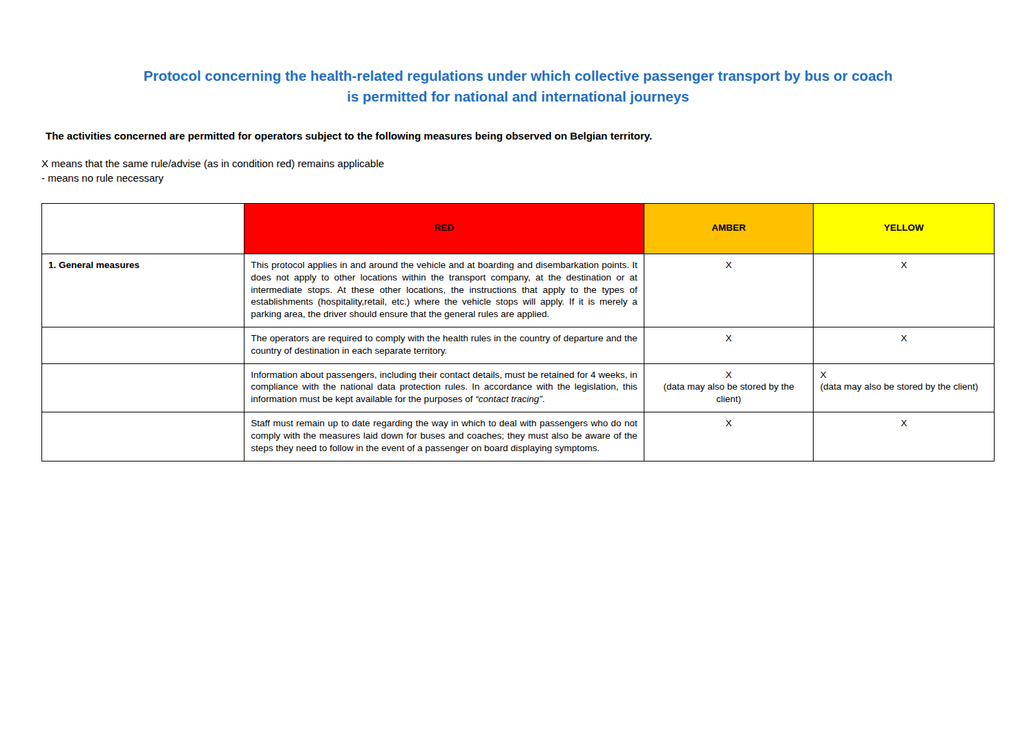Protocol concerning the health-related regulations under which collective passenger transport by bus or coach
is permitted for national and international journeys
The activities concerned are permitted for operators subject to the following measures being observed on Belgian territory.
X means that the same rule/advise (as in condition red) remains applicable
- means no rule necessary
| | RED | AMBER | YELLOW |
| --- | --- | --- | --- |
| 1. General measures | This protocol applies in and around the vehicle and at boarding and disembarkation points. It does not apply to other locations within the transport company, at the destination or at intermediate stops. At these other locations, the instructions that apply to the types of establishments (hospitality,retail, etc.) where the vehicle stops will apply. If it is merely a parking area, the driver should ensure that the general rules are applied. | X | X |
| | The operators are required to comply with the health rules in the country of departure and the country of destination in each separate territory. | X | X |
| | Information about passengers, including their contact details, must be retained for 4 weeks, in compliance with the national data protection rules. In accordance with the legislation, this information must be kept available for the purposes of “contact tracing” . | X (data may also be stored by the client) | X (data may also be stored by the client) |
| | Staff must remain up to date regarding the way in which to deal with passengers who do not comply with the measures laid down for buses and coaches; they must also be aware of the steps they need to follow in the event of a passenger on board displaying symptoms. | X | X |